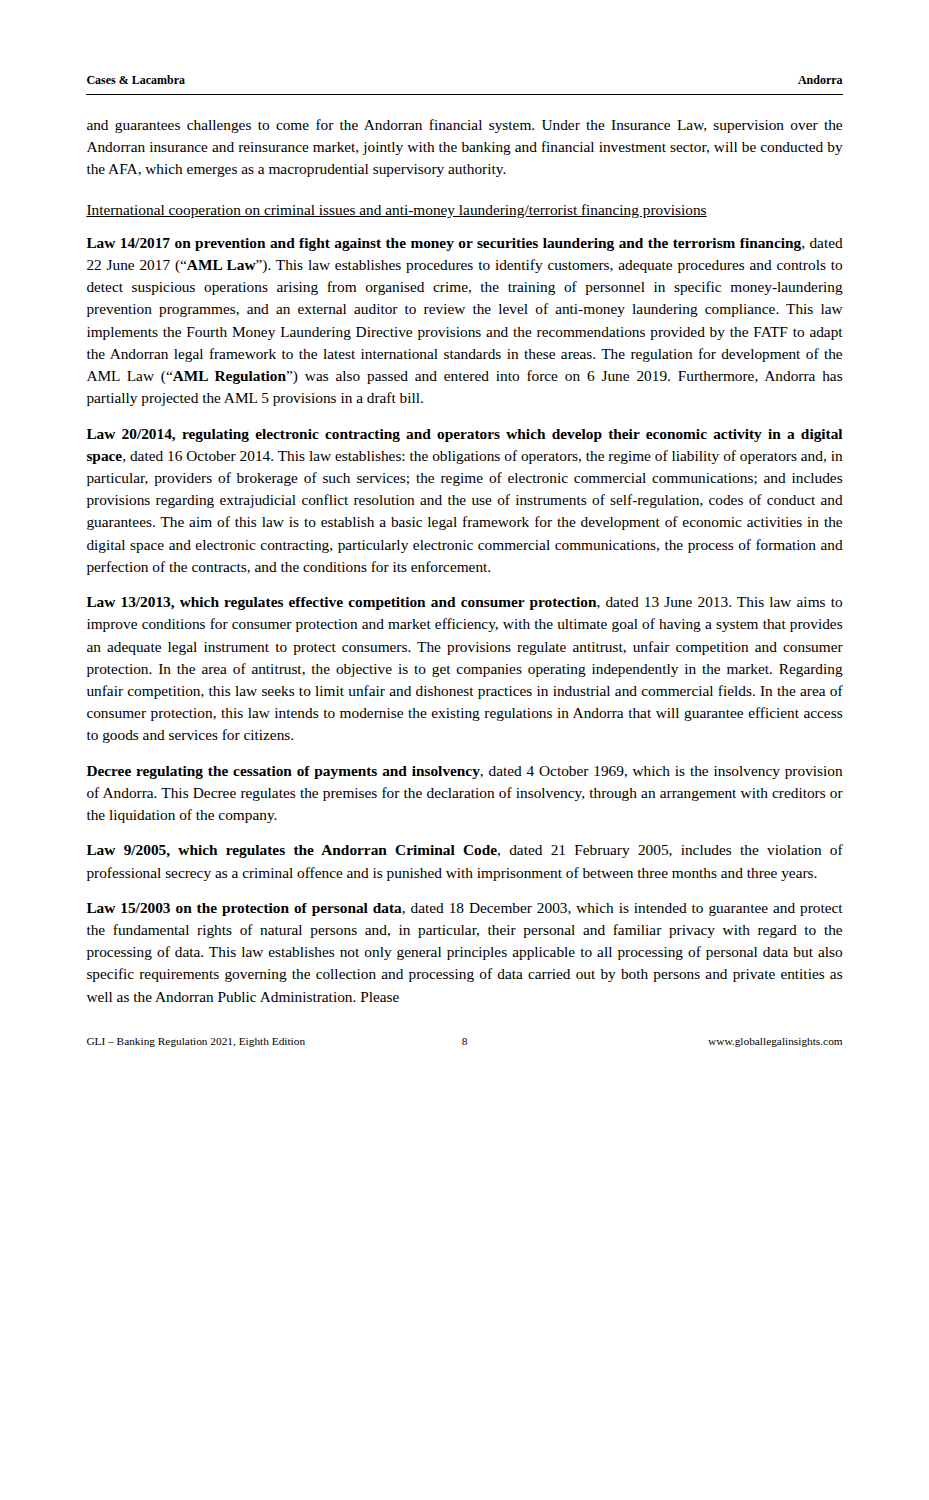Cases & Lacambra Andorra
and guarantees challenges to come for the Andorran financial system. Under the Insurance Law, supervision over the Andorran insurance and reinsurance market, jointly with the banking and financial investment sector, will be conducted by the AFA, which emerges as a macroprudential supervisory authority.
International cooperation on criminal issues and anti-money laundering/terrorist financing provisions
Law 14/2017 on prevention and fight against the money or securities laundering and the terrorism financing, dated 22 June 2017 (“AML Law”). This law establishes procedures to identify customers, adequate procedures and controls to detect suspicious operations arising from organised crime, the training of personnel in specific money-laundering prevention programmes, and an external auditor to review the level of anti-money laundering compliance. This law implements the Fourth Money Laundering Directive provisions and the recommendations provided by the FATF to adapt the Andorran legal framework to the latest international standards in these areas. The regulation for development of the AML Law (“AML Regulation”) was also passed and entered into force on 6 June 2019. Furthermore, Andorra has partially projected the AML 5 provisions in a draft bill.
Law 20/2014, regulating electronic contracting and operators which develop their economic activity in a digital space, dated 16 October 2014. This law establishes: the obligations of operators, the regime of liability of operators and, in particular, providers of brokerage of such services; the regime of electronic commercial communications; and includes provisions regarding extrajudicial conflict resolution and the use of instruments of self-regulation, codes of conduct and guarantees. The aim of this law is to establish a basic legal framework for the development of economic activities in the digital space and electronic contracting, particularly electronic commercial communications, the process of formation and perfection of the contracts, and the conditions for its enforcement.
Law 13/2013, which regulates effective competition and consumer protection, dated 13 June 2013. This law aims to improve conditions for consumer protection and market efficiency, with the ultimate goal of having a system that provides an adequate legal instrument to protect consumers. The provisions regulate antitrust, unfair competition and consumer protection. In the area of antitrust, the objective is to get companies operating independently in the market. Regarding unfair competition, this law seeks to limit unfair and dishonest practices in industrial and commercial fields. In the area of consumer protection, this law intends to modernise the existing regulations in Andorra that will guarantee efficient access to goods and services for citizens.
Decree regulating the cessation of payments and insolvency, dated 4 October 1969, which is the insolvency provision of Andorra. This Decree regulates the premises for the declaration of insolvency, through an arrangement with creditors or the liquidation of the company.
Law 9/2005, which regulates the Andorran Criminal Code, dated 21 February 2005, includes the violation of professional secrecy as a criminal offence and is punished with imprisonment of between three months and three years.
Law 15/2003 on the protection of personal data, dated 18 December 2003, which is intended to guarantee and protect the fundamental rights of natural persons and, in particular, their personal and familiar privacy with regard to the processing of data. This law establishes not only general principles applicable to all processing of personal data but also specific requirements governing the collection and processing of data carried out by both persons and private entities as well as the Andorran Public Administration. Please
GLI – Banking Regulation 2021, Eighth Edition 8 www.globallegalinsights.com